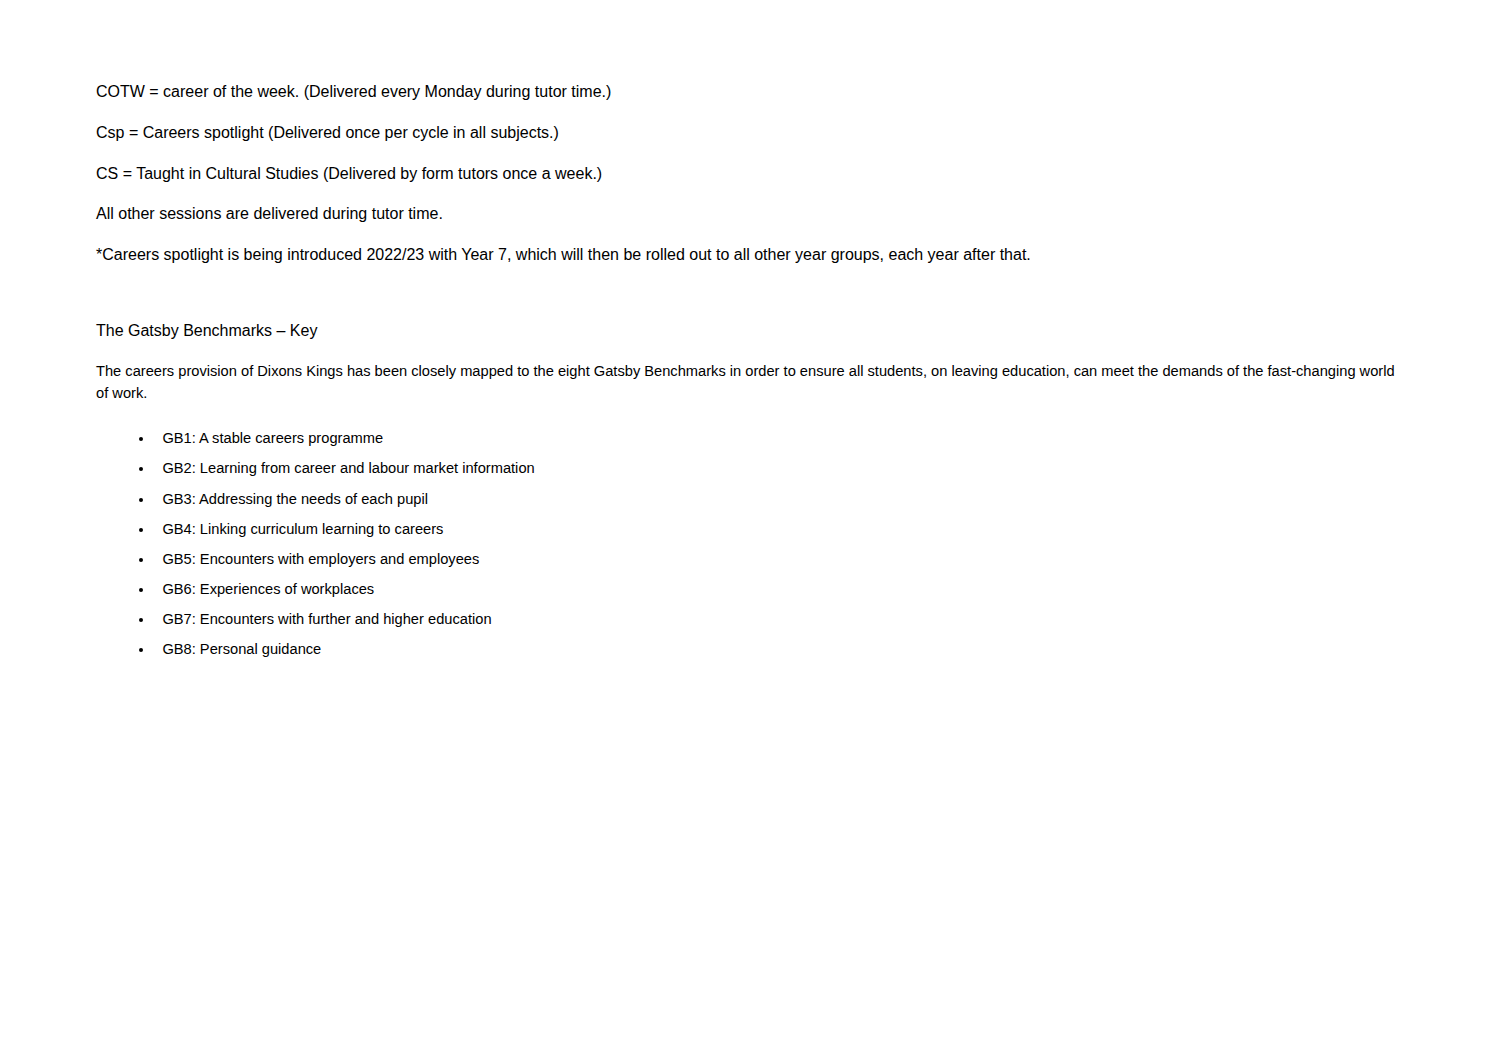COTW = career of the week. (Delivered every Monday during tutor time.)
Csp = Careers spotlight (Delivered once per cycle in all subjects.)
CS = Taught in Cultural Studies (Delivered by form tutors once a week.)
All other sessions are delivered during tutor time.
*Careers spotlight is being introduced 2022/23 with Year 7, which will then be rolled out to all other year groups, each year after that.
The Gatsby Benchmarks – Key
The careers provision of Dixons Kings has been closely mapped to the eight Gatsby Benchmarks in order to ensure all students, on leaving education, can meet the demands of the fast-changing world of work.
GB1: A stable careers programme
GB2: Learning from career and labour market information
GB3: Addressing the needs of each pupil
GB4: Linking curriculum learning to careers
GB5: Encounters with employers and employees
GB6: Experiences of workplaces
GB7: Encounters with further and higher education
GB8: Personal guidance